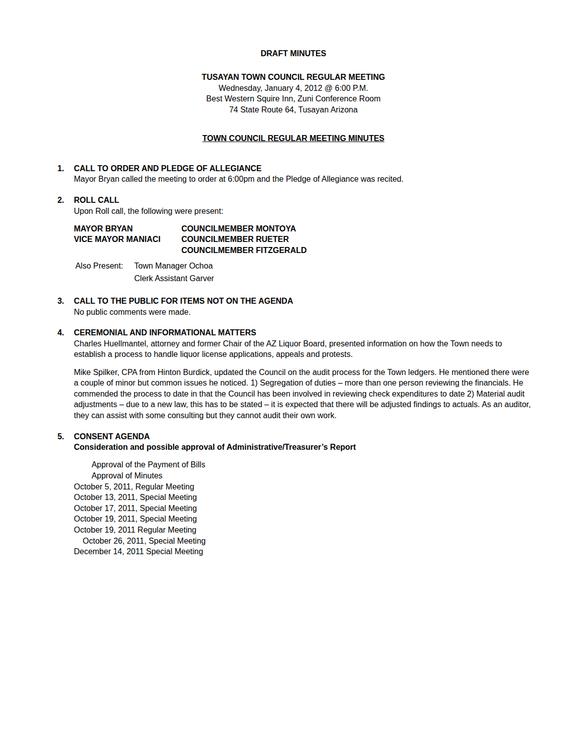DRAFT MINUTES
TUSAYAN TOWN COUNCIL REGULAR MEETING
Wednesday, January 4, 2012 @ 6:00 P.M.
Best Western Squire Inn, Zuni Conference Room
74 State Route 64, Tusayan Arizona
TOWN COUNCIL REGULAR MEETING MINUTES
Call to Order and Pledge of Allegiance
Mayor Bryan called the meeting to order at 6:00pm and the Pledge of Allegiance was recited.
Roll Call
Upon Roll call, the following were present:
| MAYOR BRYAN | COUNCILMEMBER MONTOYA |
| VICE MAYOR MANIACI | COUNCILMEMBER RUETER |
| | COUNCILMEMBER FITZGERALD |
| Also Present: | Town Manager Ochoa |
| | Clerk Assistant Garver |
Call to the Public for Items Not on the Agenda
No public comments were made.
Ceremonial and Informational Matters
Charles Huellmantel, attorney and former Chair of the AZ Liquor Board, presented information on how the Town needs to establish a process to handle liquor license applications, appeals and protests.
Mike Spilker, CPA from Hinton Burdick, updated the Council on the audit process for the Town ledgers. He mentioned there were a couple of minor but common issues he noticed. 1) Segregation of duties – more than one person reviewing the financials. He commended the process to date in that the Council has been involved in reviewing check expenditures to date 2) Material audit adjustments – due to a new law, this has to be stated – it is expected that there will be adjusted findings to actuals. As an auditor, they can assist with some consulting but they cannot audit their own work.
Consent Agenda Consideration and possible approval of Administrative/Treasurer’s Report
Approval of the Payment of Bills
Approval of Minutes
October 5, 2011, Regular Meeting
October 13, 2011, Special Meeting
October 17, 2011, Special Meeting
October 19, 2011, Special Meeting
October 19, 2011 Regular Meeting
October 26, 2011, Special Meeting
December 14, 2011 Special Meeting